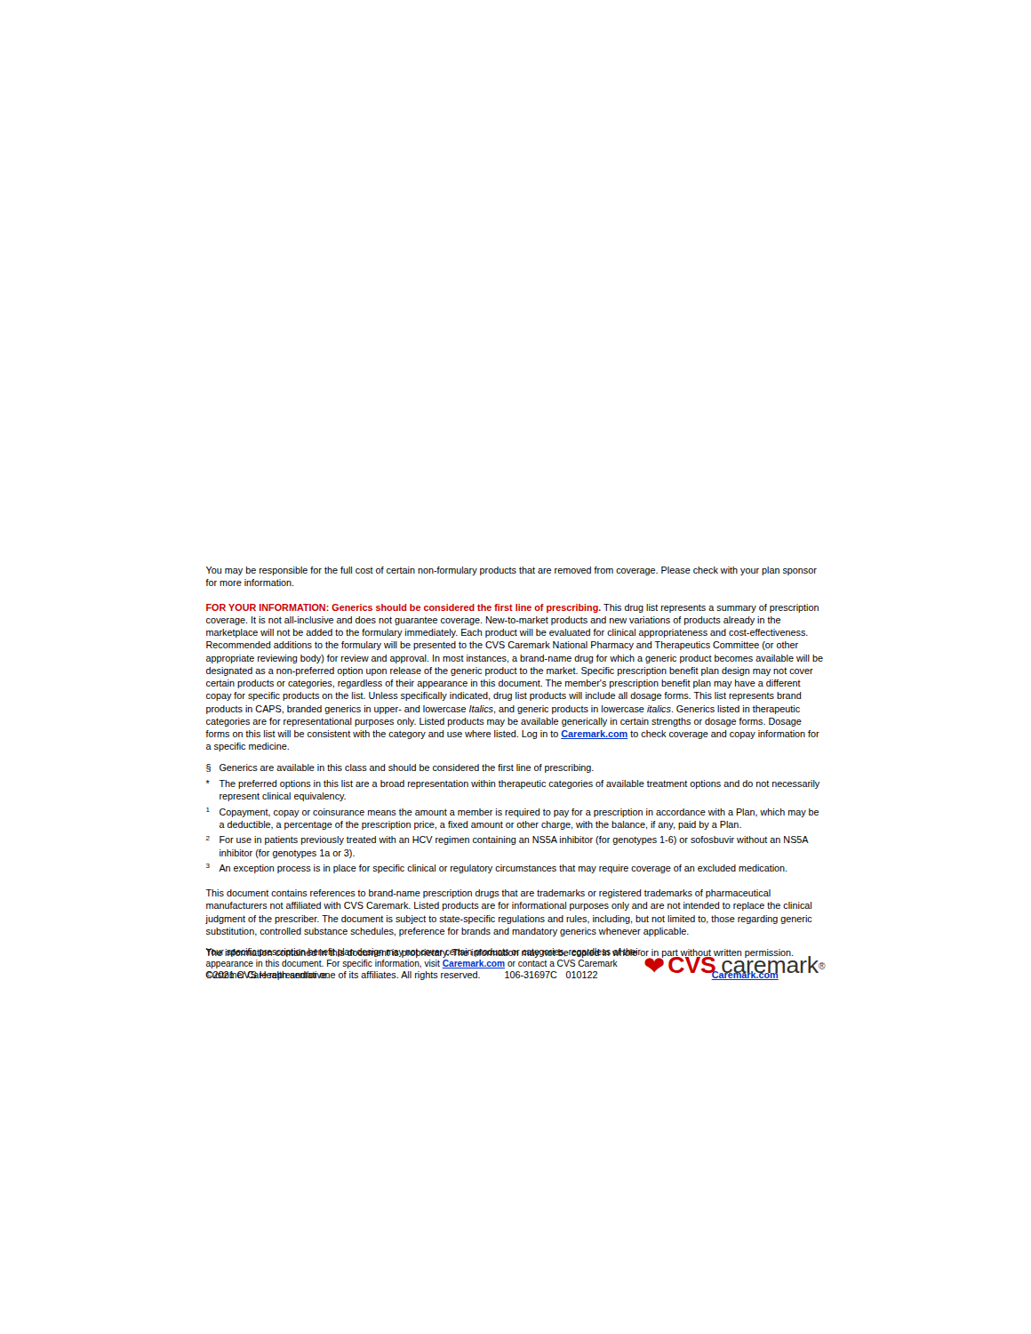You may be responsible for the full cost of certain non-formulary products that are removed from coverage. Please check with your plan sponsor for more information.
FOR YOUR INFORMATION: Generics should be considered the first line of prescribing. This drug list represents a summary of prescription coverage. It is not all-inclusive and does not guarantee coverage. New-to-market products and new variations of products already in the marketplace will not be added to the formulary immediately. Each product will be evaluated for clinical appropriateness and cost-effectiveness. Recommended additions to the formulary will be presented to the CVS Caremark National Pharmacy and Therapeutics Committee (or other appropriate reviewing body) for review and approval. In most instances, a brand-name drug for which a generic product becomes available will be designated as a non-preferred option upon release of the generic product to the market. Specific prescription benefit plan design may not cover certain products or categories, regardless of their appearance in this document. The member's prescription benefit plan may have a different copay for specific products on the list. Unless specifically indicated, drug list products will include all dosage forms. This list represents brand products in CAPS, branded generics in upper- and lowercase Italics, and generic products in lowercase italics. Generics listed in therapeutic categories are for representational purposes only. Listed products may be available generically in certain strengths or dosage forms. Dosage forms on this list will be consistent with the category and use where listed. Log in to Caremark.com to check coverage and copay information for a specific medicine.
§
Generics are available in this class and should be considered the first line of prescribing.
*
The preferred options in this list are a broad representation within therapeutic categories of available treatment options and do not necessarily represent clinical equivalency.
1
Copayment, copay or coinsurance means the amount a member is required to pay for a prescription in accordance with a Plan, which may be a deductible, a percentage of the prescription price, a fixed amount or other charge, with the balance, if any, paid by a Plan.
2
For use in patients previously treated with an HCV regimen containing an NS5A inhibitor (for genotypes 1-6) or sofosbuvir without an NS5A inhibitor (for genotypes 1a or 3).
3
An exception process is in place for specific clinical or regulatory circumstances that may require coverage of an excluded medication.
This document contains references to brand-name prescription drugs that are trademarks or registered trademarks of pharmaceutical manufacturers not affiliated with CVS Caremark. Listed products are for informational purposes only and are not intended to replace the clinical judgment of the prescriber. The document is subject to state-specific regulations and rules, including, but not limited to, those regarding generic substitution, controlled substance schedules, preference for brands and mandatory generics whenever applicable.
The information contained in this document is proprietary. The information may not be copied in whole or in part without written permission.
©2021 CVS Health and/or one of its affiliates. All rights reserved.106-31697C 010122
Caremark.com
Your specific prescription benefit plan design may not cover certain products or categories, regardless of their appearance in this document. For specific information, visit Caremark.com or contact a CVS Caremark Customer Care representative.
❤CVS caremark®